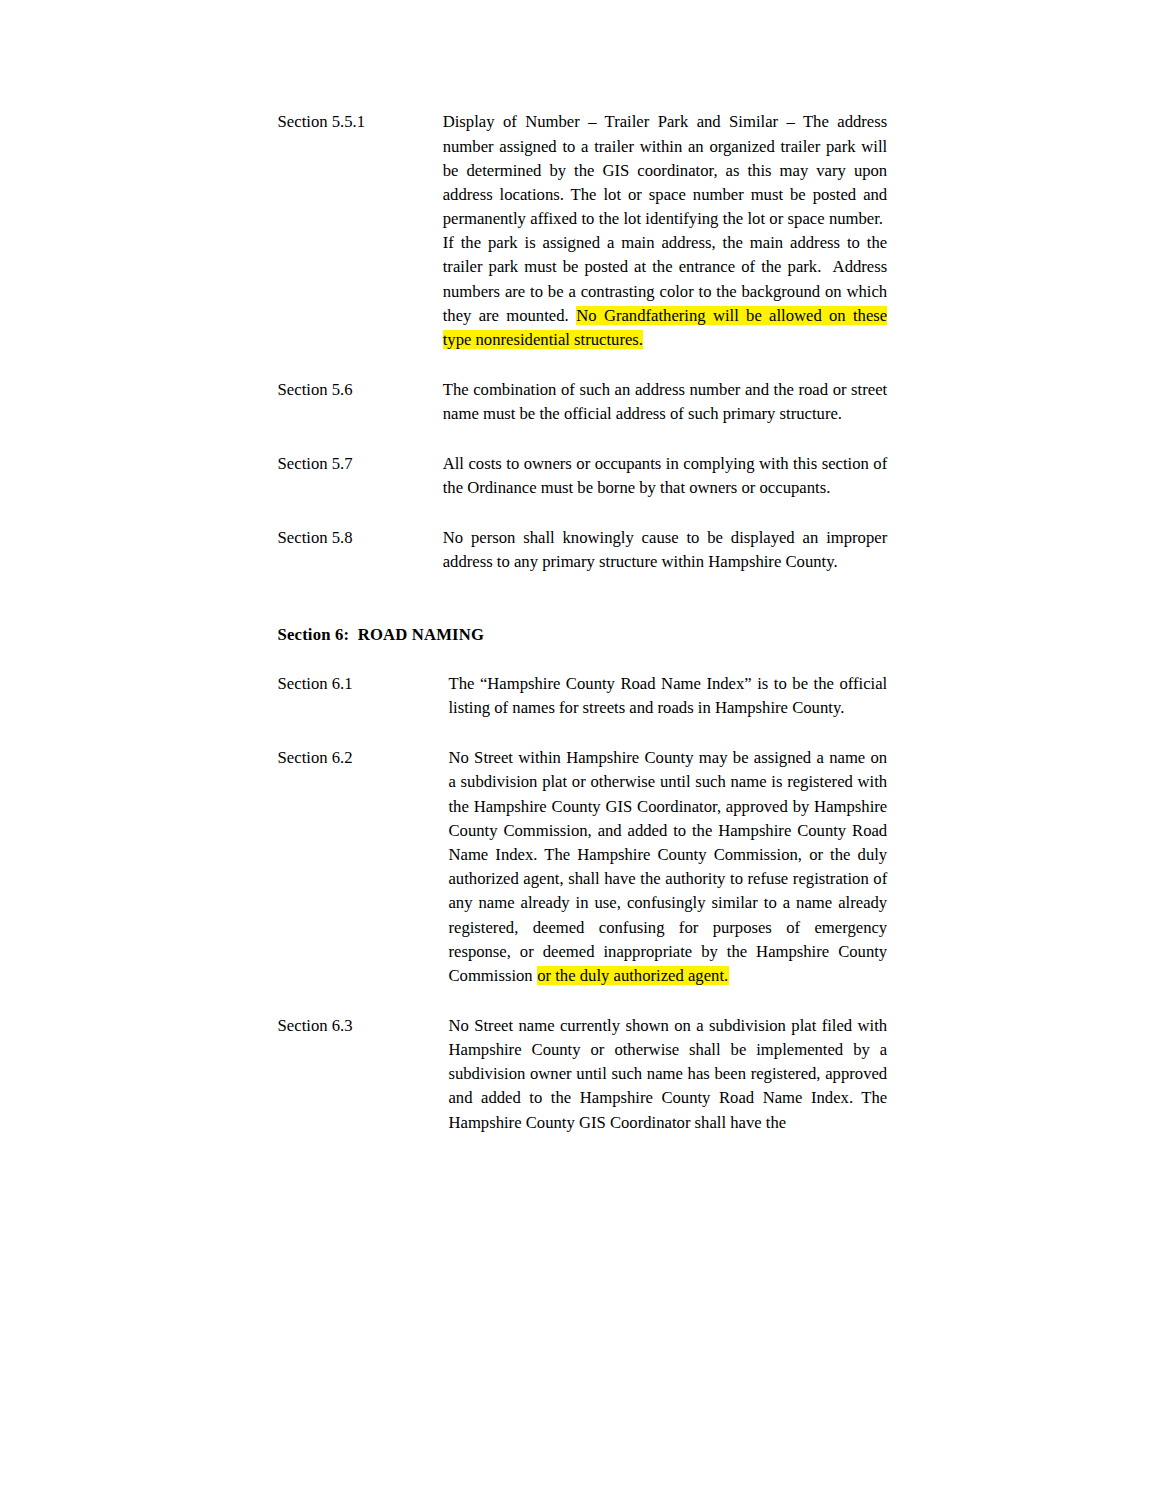Section 5.5.1
Display of Number – Trailer Park and Similar – The address number assigned to a trailer within an organized trailer park will be determined by the GIS coordinator, as this may vary upon address locations. The lot or space number must be posted and permanently affixed to the lot identifying the lot or space number. If the park is assigned a main address, the main address to the trailer park must be posted at the entrance of the park. Address numbers are to be a contrasting color to the background on which they are mounted. No Grandfathering will be allowed on these type nonresidential structures.
Section 5.6
The combination of such an address number and the road or street name must be the official address of such primary structure.
Section 5.7
All costs to owners or occupants in complying with this section of the Ordinance must be borne by that owners or occupants.
Section 5.8
No person shall knowingly cause to be displayed an improper address to any primary structure within Hampshire County.
Section 6: ROAD NAMING
Section 6.1
The “Hampshire County Road Name Index” is to be the official listing of names for streets and roads in Hampshire County.
Section 6.2
No Street within Hampshire County may be assigned a name on a subdivision plat or otherwise until such name is registered with the Hampshire County GIS Coordinator, approved by Hampshire County Commission, and added to the Hampshire County Road Name Index. The Hampshire County Commission, or the duly authorized agent, shall have the authority to refuse registration of any name already in use, confusingly similar to a name already registered, deemed confusing for purposes of emergency response, or deemed inappropriate by the Hampshire County Commission or the duly authorized agent.
Section 6.3
No Street name currently shown on a subdivision plat filed with Hampshire County or otherwise shall be implemented by a subdivision owner until such name has been registered, approved and added to the Hampshire County Road Name Index. The Hampshire County GIS Coordinator shall have the